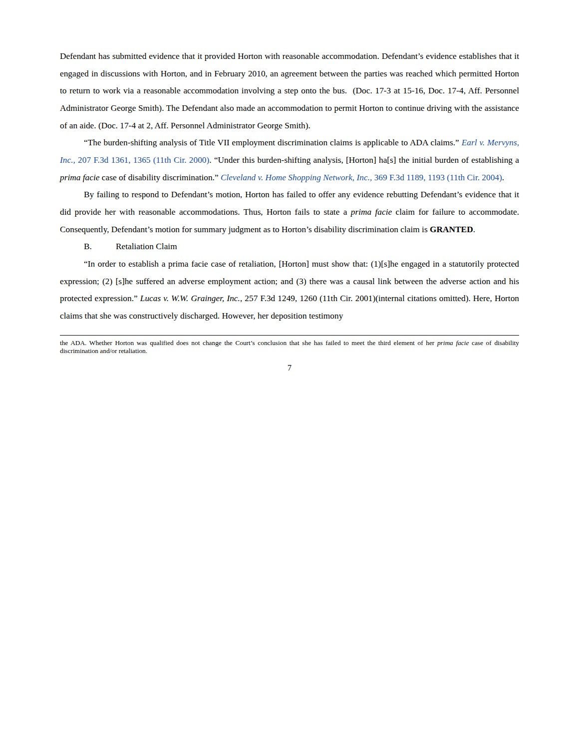Defendant has submitted evidence that it provided Horton with reasonable accommodation. Defendant’s evidence establishes that it engaged in discussions with Horton, and in February 2010, an agreement between the parties was reached which permitted Horton to return to work via a reasonable accommodation involving a step onto the bus. (Doc. 17-3 at 15-16, Doc. 17-4, Aff. Personnel Administrator George Smith). The Defendant also made an accommodation to permit Horton to continue driving with the assistance of an aide. (Doc. 17-4 at 2, Aff. Personnel Administrator George Smith).
“The burden-shifting analysis of Title VII employment discrimination claims is applicable to ADA claims.” Earl v. Mervyns, Inc., 207 F.3d 1361, 1365 (11th Cir. 2000). “Under this burden-shifting analysis, [Horton] ha[s] the initial burden of establishing a prima facie case of disability discrimination.” Cleveland v. Home Shopping Network, Inc., 369 F.3d 1189, 1193 (11th Cir. 2004).
By failing to respond to Defendant’s motion, Horton has failed to offer any evidence rebutting Defendant’s evidence that it did provide her with reasonable accommodations. Thus, Horton fails to state a prima facie claim for failure to accommodate. Consequently, Defendant’s motion for summary judgment as to Horton’s disability discrimination claim is GRANTED.
B. Retaliation Claim
“In order to establish a prima facie case of retaliation, [Horton] must show that: (1)[s]he engaged in a statutorily protected expression; (2) [s]he suffered an adverse employment action; and (3) there was a causal link between the adverse action and his protected expression.” Lucas v. W.W. Grainger, Inc., 257 F.3d 1249, 1260 (11th Cir. 2001)(internal citations omitted). Here, Horton claims that she was constructively discharged. However, her deposition testimony
the ADA. Whether Horton was qualified does not change the Court’s conclusion that she has failed to meet the third element of her prima facie case of disability discrimination and/or retaliation.
7